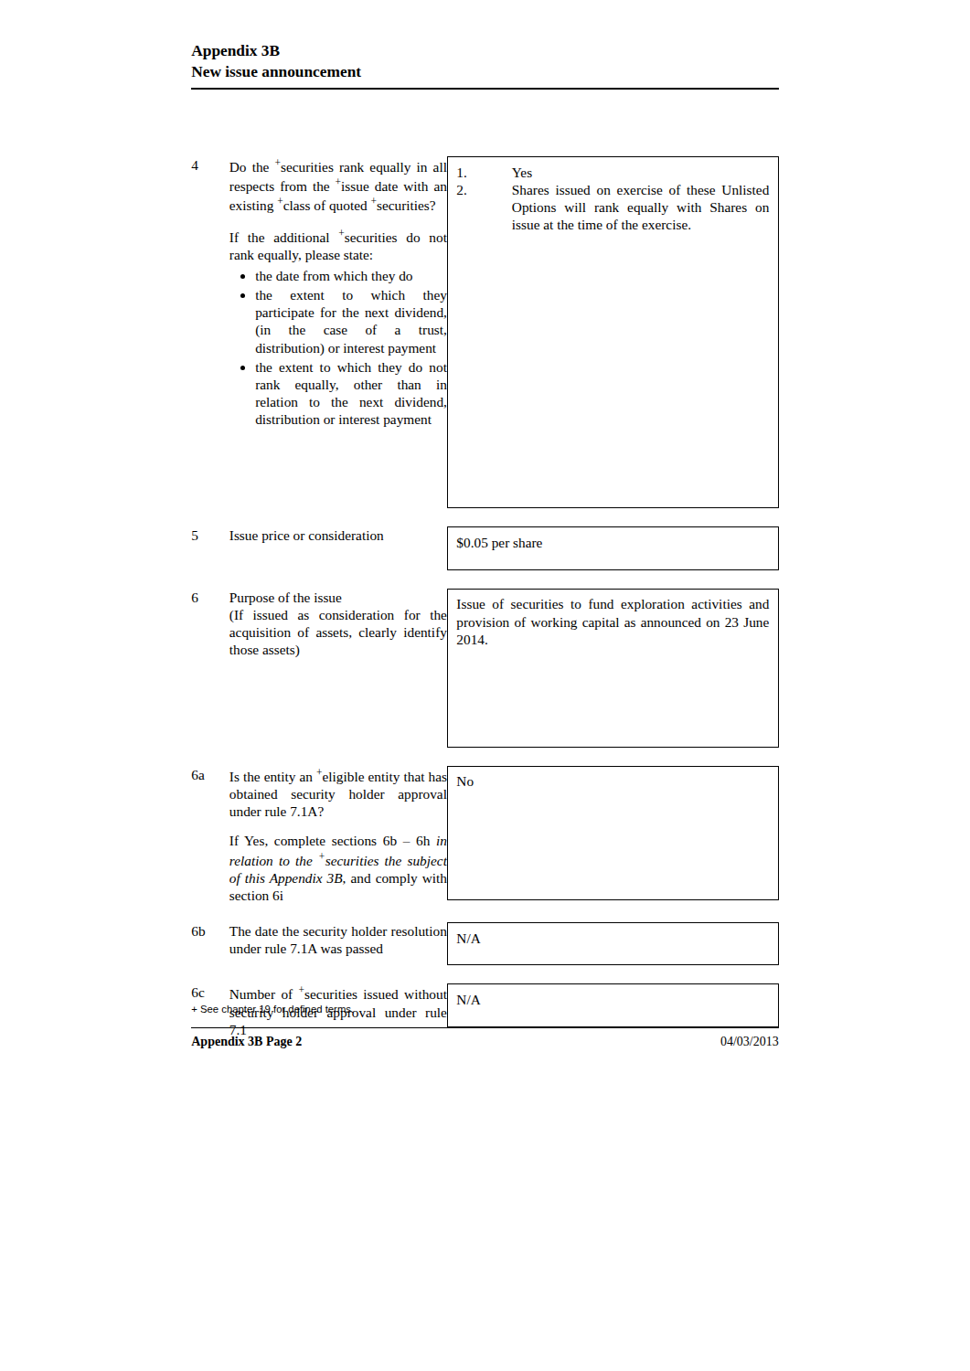Appendix 3B
New issue announcement
| 4 | Do the + securities rank equally in all respects from the + issue date with an existing + class of quoted + securities? If the additional + securities do not rank equally, please state: the date from which they do the extent to which they participate for the next dividend, (in the case of a trust, distribution) or interest payment the extent to which they do not rank equally, other than in relation to the next dividend, distribution or interest payment | / 1. / Yes / / 2. / Shares issued on exercise of these Unlisted Options will rank equally with Shares on issue at the time of the exercise. / |
| 5 | Issue price or consideration | $0.05 per share |
| 6 | Purpose of the issue (If issued as consideration for the acquisition of assets, clearly identify those assets) | Issue of securities to fund exploration activities and provision of working capital as announced on 23 June 2014. |
| 6a | Is the entity an + eligible entity that has obtained security holder approval under rule 7.1A? If Yes, complete sections 6b – 6h in relation to the + securities the subject of this Appendix 3B , and comply with section 6i | No |
| 6b | The date the security holder resolution under rule 7.1A was passed | N/A |
| 6c | Number of + securities issued without security holder approval under rule 7.1 | N/A |
+ See chapter 19 for defined terms.
Appendix 3B Page 2 04/03/2013